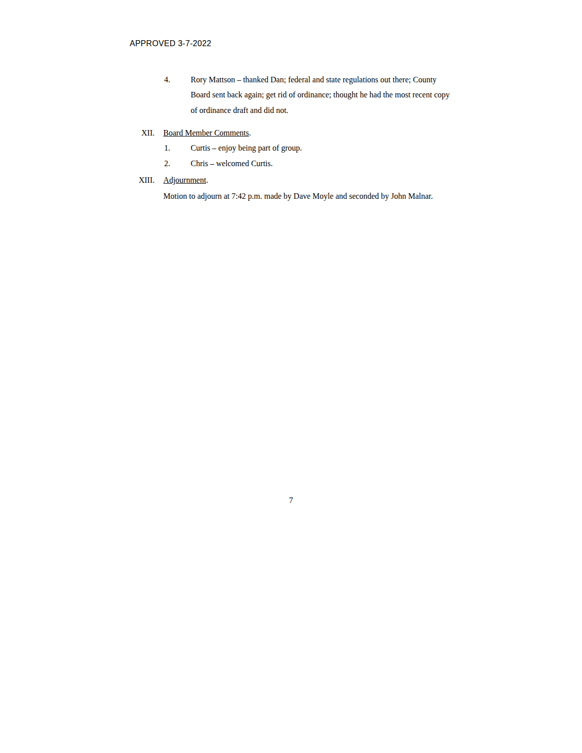APPROVED 3-7-2022
4. Rory Mattson – thanked Dan; federal and state regulations out there; County Board sent back again; get rid of ordinance; thought he had the most recent copy of ordinance draft and did not.
XII. Board Member Comments.
1. Curtis – enjoy being part of group.
2. Chris – welcomed Curtis.
XIII. Adjournment.
Motion to adjourn at 7:42 p.m. made by Dave Moyle and seconded by John Malnar.
7